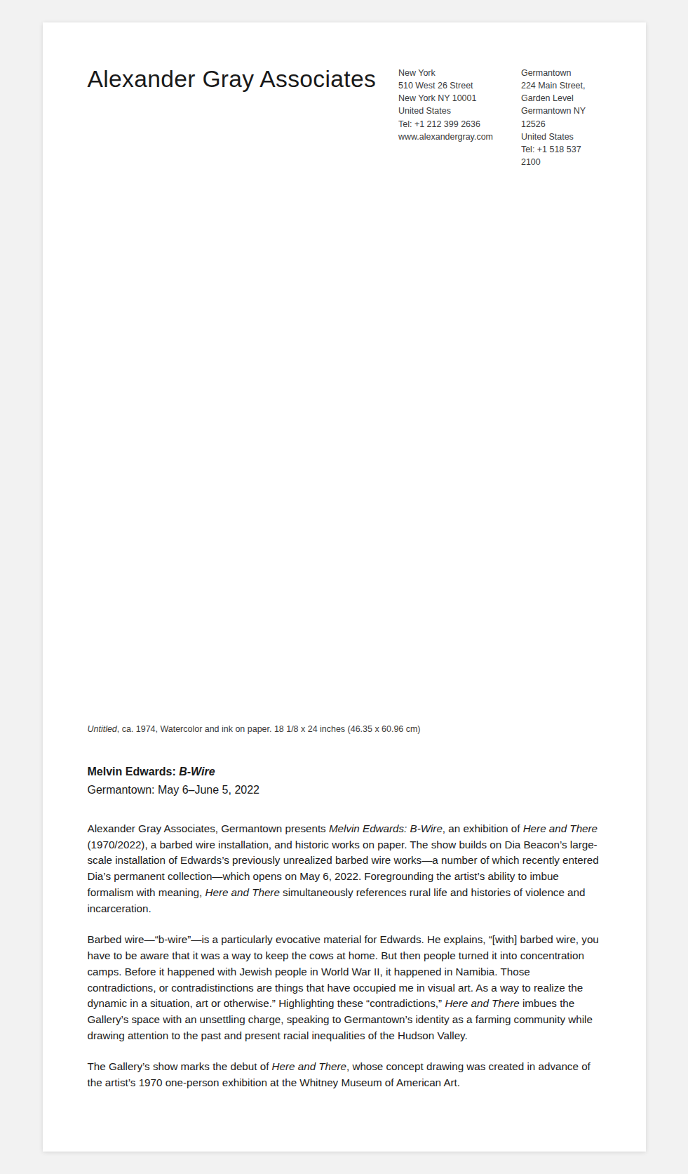Alexander Gray Associates
New York 510 West 26 Street
New York NY 10001
United States
Tel: +1 212 399 2636
www.alexandergray.com Germantown 224 Main Street, Garden Level
Germantown NY 12526
United States
Tel: +1 518 537 2100
Untitled, ca. 1974, Watercolor and ink on paper. 18 1/8 x 24 inches (46.35 x 60.96 cm)
Melvin Edwards: B-Wire
Germantown: May 6–June 5, 2022
Alexander Gray Associates, Germantown presents Melvin Edwards: B-Wire, an exhibition of Here and There (1970/2022), a barbed wire installation, and historic works on paper. The show builds on Dia Beacon’s large-scale installation of Edwards’s previously unrealized barbed wire works—a number of which recently entered Dia’s permanent collection—which opens on May 6, 2022. Foregrounding the artist’s ability to imbue formalism with meaning, Here and There simultaneously references rural life and histories of violence and incarceration.
Barbed wire—“b-wire”—is a particularly evocative material for Edwards. He explains, “[with] barbed wire, you have to be aware that it was a way to keep the cows at home. But then people turned it into concentration camps. Before it happened with Jewish people in World War II, it happened in Namibia. Those contradictions, or contradistinctions are things that have occupied me in visual art. As a way to realize the dynamic in a situation, art or otherwise.” Highlighting these “contradictions,” Here and There imbues the Gallery’s space with an unsettling charge, speaking to Germantown’s identity as a farming community while drawing attention to the past and present racial inequalities of the Hudson Valley.
The Gallery’s show marks the debut of Here and There, whose concept drawing was created in advance of the artist’s 1970 one-person exhibition at the Whitney Museum of American Art.